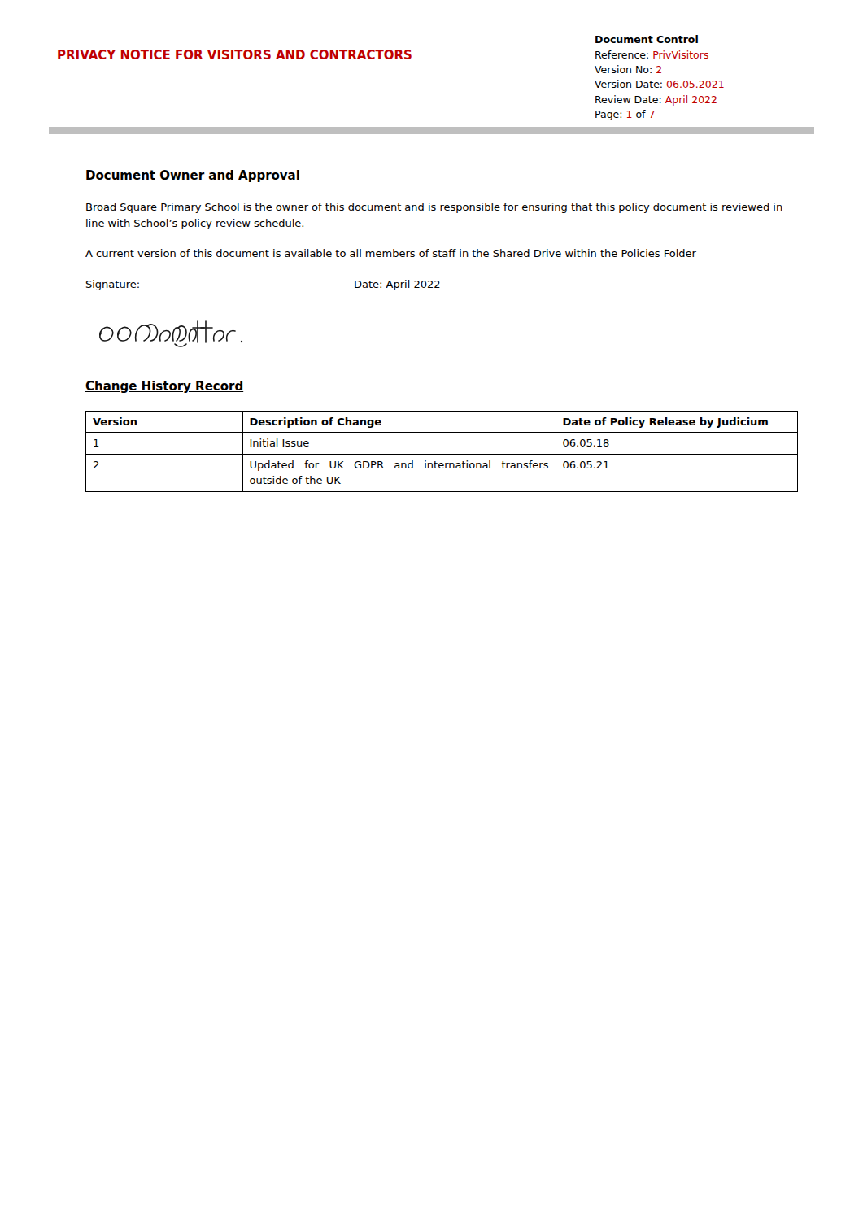PRIVACY NOTICE FOR VISITORS AND CONTRACTORS
Document Control
Reference: PrivVisitors
Version No: 2
Version Date: 06.05.2021
Review Date: April 2022
Page: 1 of 7
Document Owner and Approval
Broad Square Primary School is the owner of this document and is responsible for ensuring that this policy document is reviewed in line with School’s policy review schedule.
A current version of this document is available to all members of staff in the Shared Drive within the Policies Folder
Signature:
Date: April 2022
Change History Record
| Version | Description of Change | Date of Policy Release by Judicium |
| --- | --- | --- |
| 1 | Initial Issue | 06.05.18 |
| 2 | Updated for UK GDPR and international transfers outside of the UK | 06.05.21 |